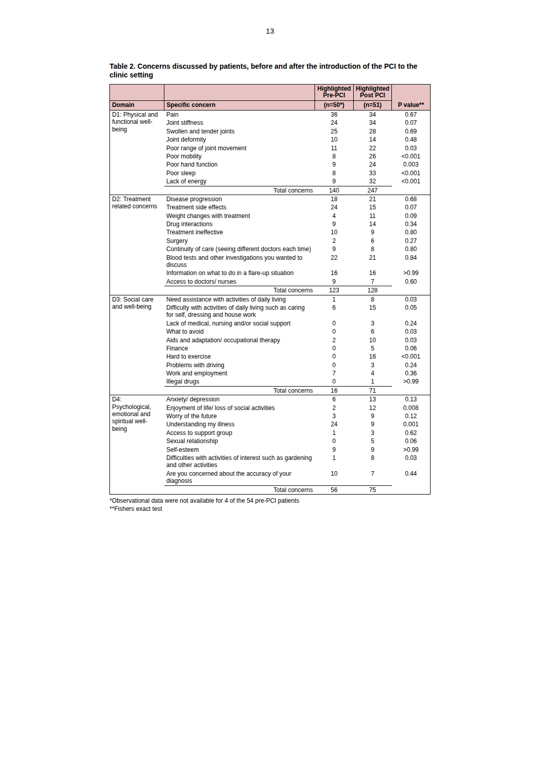13
Table 2. Concerns discussed by patients, before and after the introduction of the PCI to the clinic setting
| | | Highlighted Pre-PCI | Highlighted Post PCI | P value** |
| --- | --- | --- | --- | --- |
| Domain | Specific concern | (n=50*) | (n=51) |
| D1: Physical and functional well-being | Pain | 36 | 34 | 0.67 |
| Joint stiffness | 24 | 34 | 0.07 |
| Swollen and tender joints | 25 | 28 | 0.69 |
| Joint deformity | 10 | 14 | 0.48 |
| Poor range of joint movement | 11 | 22 | 0.03 |
| Poor mobility | 8 | 26 | <0.001 |
| Poor hand function | 9 | 24 | 0.003 |
| Poor sleep | 8 | 33 | <0.001 |
| Lack of energy | 9 | 32 | <0.001 |
| | Total concerns | 140 | 247 | |
| D2: Treatment related concerns | Disease progression | 18 | 21 | 0.68 |
| Treatment side effects | 24 | 15 | 0.07 |
| Weight changes with treatment | 4 | 11 | 0.09 |
| Drug interactions | 9 | 14 | 0.34 |
| Treatment ineffective | 10 | 9 | 0.80 |
| Surgery | 2 | 6 | 0.27 |
| Continuity of care (seeing different doctors each time) | 9 | 8 | 0.80 |
| Blood tests and other investigations you wanted to discuss | 22 | 21 | 0.84 |
| Information on what to do in a flare-up situation | 16 | 16 | >0.99 |
| Access to doctors/ nurses | 9 | 7 | 0.60 |
| | Total concerns | 123 | 128 | |
| D3: Social care and well-being | Need assistance with activities of daily living | 1 | 8 | 0.03 |
| Difficulty with activities of daily living such as caring for self, dressing and house work | 6 | 15 | 0.05 |
| Lack of medical, nursing and/or social support | 0 | 3 | 0.24 |
| What to avoid | 0 | 6 | 0.03 |
| Aids and adaptation/ occupational therapy | 2 | 10 | 0.03 |
| Finance | 0 | 5 | 0.06 |
| Hard to exercise | 0 | 16 | <0.001 |
| Problems with driving | 0 | 3 | 0.24 |
| Work and employment | 7 | 4 | 0.36 |
| Illegal drugs | 0 | 1 | >0.99 |
| | Total concerns | 16 | 71 | |
| D4: Psychological, emotional and spiritual well-being | Anxiety/ depression | 6 | 13 | 0.13 |
| Enjoyment of life/ loss of social activities | 2 | 12 | 0.008 |
| Worry of the future | 3 | 9 | 0.12 |
| Understanding my illness | 24 | 9 | 0.001 |
| Access to support group | 1 | 3 | 0.62 |
| Sexual relationship | 0 | 5 | 0.06 |
| Self-esteem | 9 | 9 | >0.99 |
| Difficulties with activities of interest such as gardening and other activities | 1 | 8 | 0.03 |
| Are you concerned about the accuracy of your diagnosis | 10 | 7 | 0.44 |
| | Total concerns | 56 | 75 | |
*Observational data were not available for 4 of the 54 pre-PCI patients
**Fishers exact test